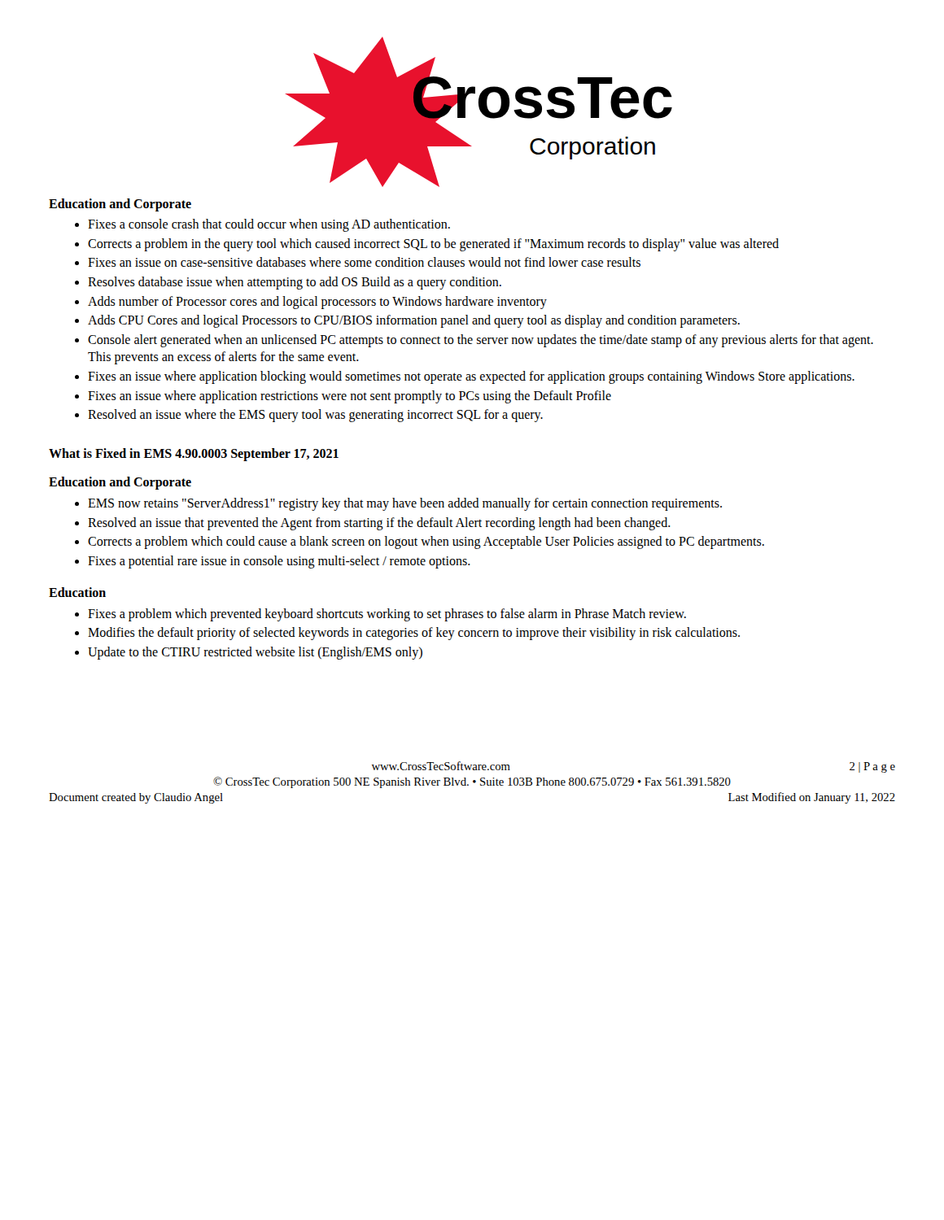CrossTec Corporation
Education and Corporate
Fixes a console crash that could occur when using AD authentication.
Corrects a problem in the query tool which caused incorrect SQL to be generated if "Maximum records to display" value was altered
Fixes an issue on case-sensitive databases where some condition clauses would not find lower case results
Resolves database issue when attempting to add OS Build as a query condition.
Adds number of Processor cores and logical processors to Windows hardware inventory
Adds CPU Cores and logical Processors to CPU/BIOS information panel and query tool as display and condition parameters.
Console alert generated when an unlicensed PC attempts to connect to the server now updates the time/date stamp of any previous alerts for that agent. This prevents an excess of alerts for the same event.
Fixes an issue where application blocking would sometimes not operate as expected for application groups containing Windows Store applications.
Fixes an issue where application restrictions were not sent promptly to PCs using the Default Profile
Resolved an issue where the EMS query tool was generating incorrect SQL for a query.
What is Fixed in EMS 4.90.0003 September 17, 2021
Education and Corporate
EMS now retains "ServerAddress1" registry key that may have been added manually for certain connection requirements.
Resolved an issue that prevented the Agent from starting if the default Alert recording length had been changed.
Corrects a problem which could cause a blank screen on logout when using Acceptable User Policies assigned to PC departments.
Fixes a potential rare issue in console using multi-select / remote options.
Education
Fixes a problem which prevented keyboard shortcuts working to set phrases to false alarm in Phrase Match review.
Modifies the default priority of selected keywords in categories of key concern to improve their visibility in risk calculations.
Update to the CTIRU restricted website list (English/EMS only)
www.CrossTecSoftware.com
2 | P a g e
© CrossTec Corporation 500 NE Spanish River Blvd. • Suite 103B Phone 800.675.0729 • Fax 561.391.5820
Document created by Claudio Angel Last Modified on January 11, 2022